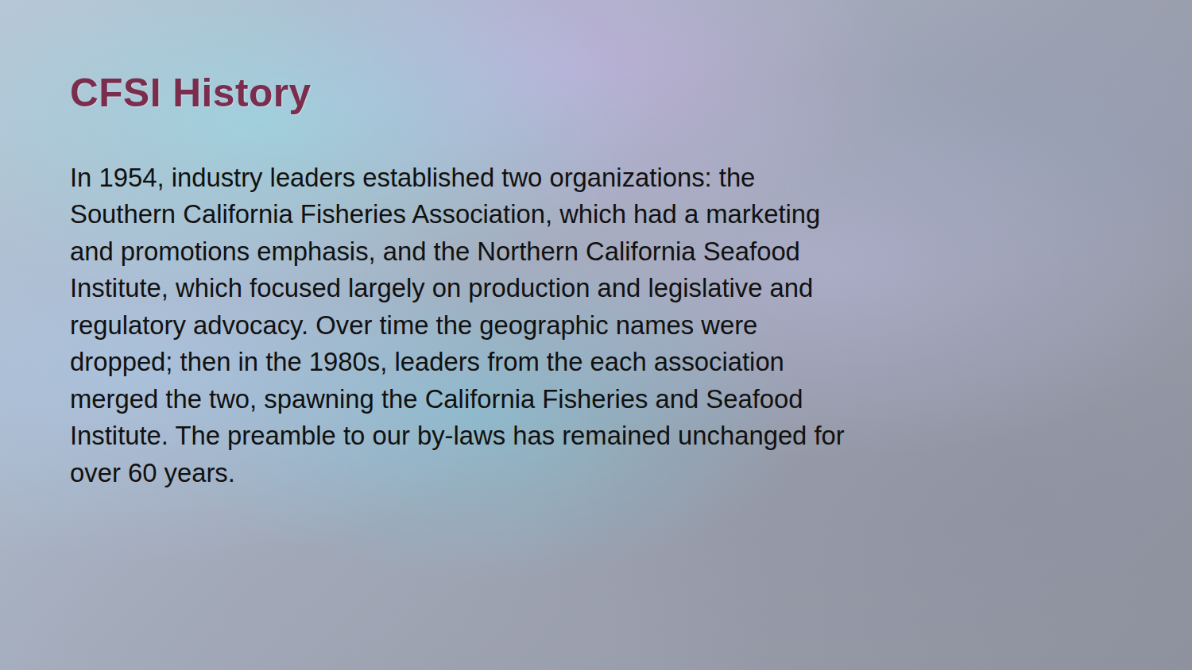CFSI History
In 1954, industry leaders established two organizations: the Southern California Fisheries Association, which had a marketing and promotions emphasis, and the Northern California Seafood Institute, which focused largely on production and legislative and regulatory advocacy. Over time the geographic names were dropped; then in the 1980s, leaders from the each association merged the two, spawning the California Fisheries and Seafood Institute. The preamble to our by-laws has remained unchanged for over 60 years.